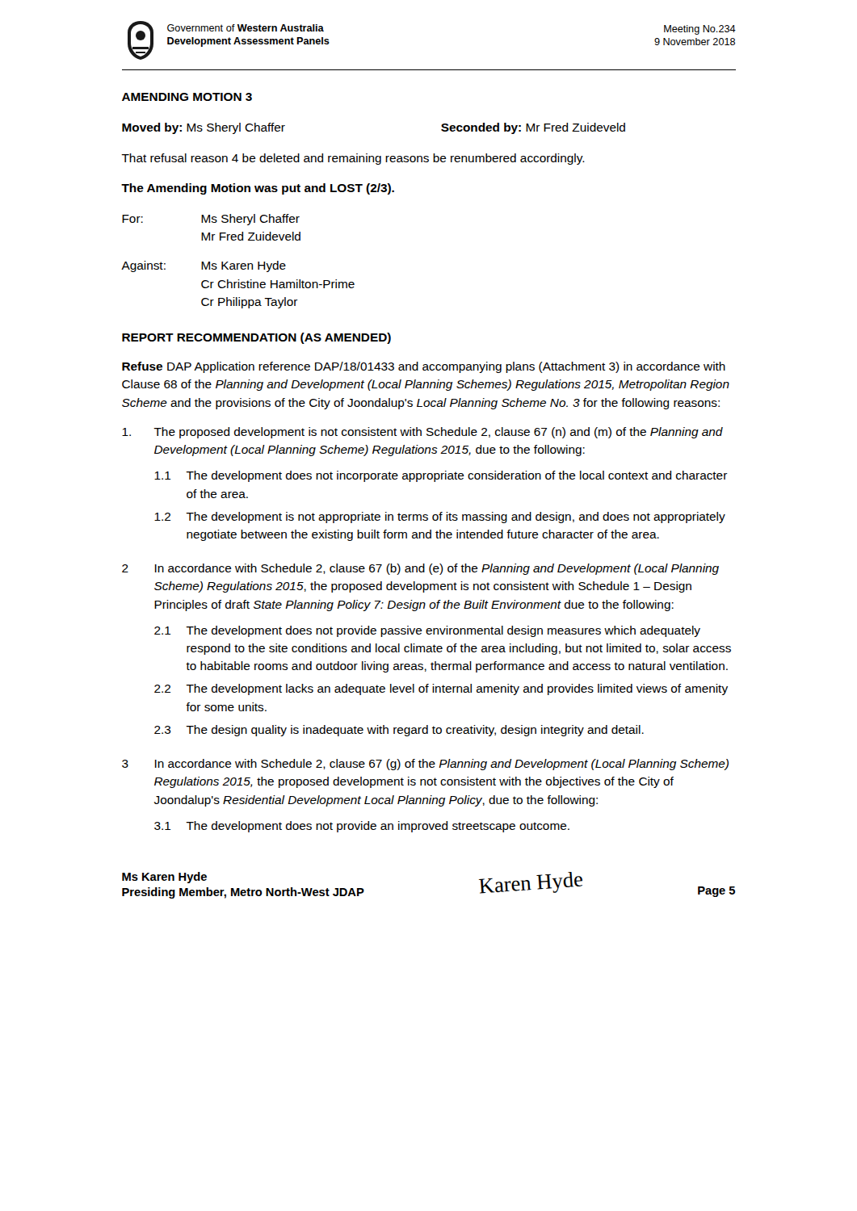Government of Western Australia
Development Assessment Panels
Meeting No.234
9 November 2018
AMENDING MOTION 3
Moved by: Ms Sheryl Chaffer
Seconded by: Mr Fred Zuideveld
That refusal reason 4 be deleted and remaining reasons be renumbered accordingly.
The Amending Motion was put and LOST (2/3).
For:
Ms Sheryl Chaffer
Mr Fred Zuideveld
Against:
Ms Karen Hyde
Cr Christine Hamilton-Prime
Cr Philippa Taylor
REPORT RECOMMENDATION (AS AMENDED)
Refuse DAP Application reference DAP/18/01433 and accompanying plans (Attachment 3) in accordance with Clause 68 of the Planning and Development (Local Planning Schemes) Regulations 2015, Metropolitan Region Scheme and the provisions of the City of Joondalup's Local Planning Scheme No. 3 for the following reasons:
1.
The proposed development is not consistent with Schedule 2, clause 67 (n) and (m) of the Planning and Development (Local Planning Scheme) Regulations 2015, due to the following:
1.1
The development does not incorporate appropriate consideration of the local context and character of the area.
1.2
The development is not appropriate in terms of its massing and design, and does not appropriately negotiate between the existing built form and the intended future character of the area.
2
In accordance with Schedule 2, clause 67 (b) and (e) of the Planning and Development (Local Planning Scheme) Regulations 2015, the proposed development is not consistent with Schedule 1 – Design Principles of draft State Planning Policy 7: Design of the Built Environment due to the following:
2.1
The development does not provide passive environmental design measures which adequately respond to the site conditions and local climate of the area including, but not limited to, solar access to habitable rooms and outdoor living areas, thermal performance and access to natural ventilation.
2.2
The development lacks an adequate level of internal amenity and provides limited views of amenity for some units.
2.3
The design quality is inadequate with regard to creativity, design integrity and detail.
3
In accordance with Schedule 2, clause 67 (g) of the Planning and Development (Local Planning Scheme) Regulations 2015, the proposed development is not consistent with the objectives of the City of Joondalup's Residential Development Local Planning Policy, due to the following:
3.1
The development does not provide an improved streetscape outcome.
Ms Karen Hyde
Presiding Member, Metro North-West JDAP
Karen Hyde
Page 5